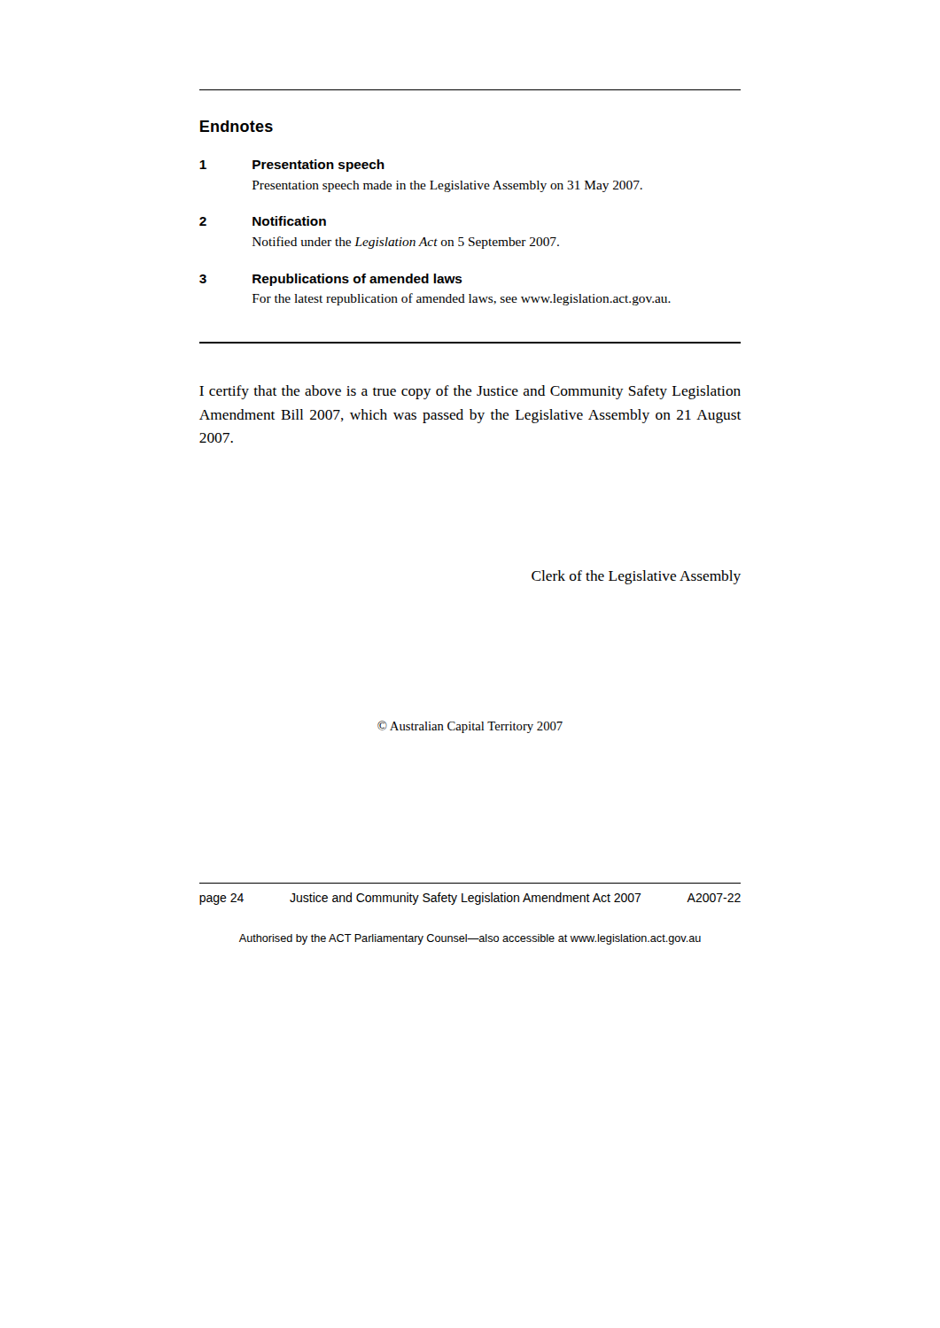Endnotes
1
Presentation speech
Presentation speech made in the Legislative Assembly on 31 May 2007.
2
Notification
Notified under the Legislation Act on 5 September 2007.
3
Republications of amended laws
For the latest republication of amended laws, see www.legislation.act.gov.au.
I certify that the above is a true copy of the Justice and Community Safety Legislation Amendment Bill 2007, which was passed by the Legislative Assembly on 21 August 2007.
Clerk of the Legislative Assembly
© Australian Capital Territory 2007
page 24
Justice and Community Safety Legislation Amendment Act 2007
A2007-22
Authorised by the ACT Parliamentary Counsel—also accessible at www.legislation.act.gov.au